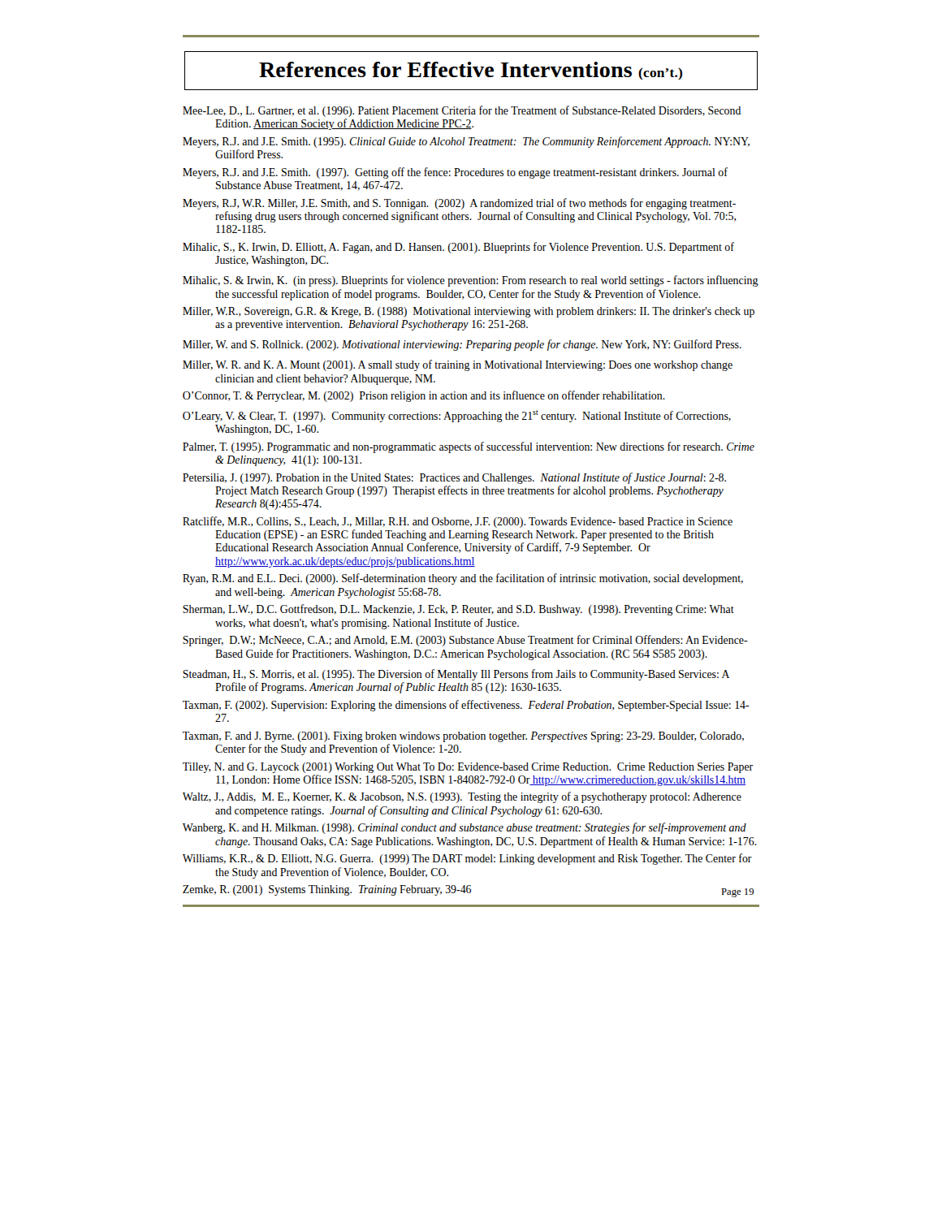References for Effective Interventions (con’t.)
Mee-Lee, D., L. Gartner, et al. (1996). Patient Placement Criteria for the Treatment of Substance-Related Disorders, Second Edition. American Society of Addiction Medicine PPC-2.
Meyers, R.J. and J.E. Smith. (1995). Clinical Guide to Alcohol Treatment: The Community Reinforcement Approach. NY:NY, Guilford Press.
Meyers, R.J. and J.E. Smith. (1997). Getting off the fence: Procedures to engage treatment-resistant drinkers. Journal of Substance Abuse Treatment, 14, 467-472.
Meyers, R.J, W.R. Miller, J.E. Smith, and S. Tonnigan. (2002) A randomized trial of two methods for engaging treatment-refusing drug users through concerned significant others. Journal of Consulting and Clinical Psychology, Vol. 70:5, 1182-1185.
Mihalic, S., K. Irwin, D. Elliott, A. Fagan, and D. Hansen. (2001). Blueprints for Violence Prevention. U.S. Department of Justice, Washington, DC.
Mihalic, S. & Irwin, K. (in press). Blueprints for violence prevention: From research to real world settings - factors influencing the successful replication of model programs. Boulder, CO, Center for the Study & Prevention of Violence.
Miller, W.R., Sovereign, G.R. & Krege, B. (1988) Motivational interviewing with problem drinkers: II. The drinker's check up as a preventive intervention. Behavioral Psychotherapy 16: 251-268.
Miller, W. and S. Rollnick. (2002). Motivational interviewing: Preparing people for change. New York, NY: Guilford Press.
Miller, W. R. and K. A. Mount (2001). A small study of training in Motivational Interviewing: Does one workshop change clinician and client behavior? Albuquerque, NM.
O’Connor, T. & Perryclear, M. (2002) Prison religion in action and its influence on offender rehabilitation.
O’Leary, V. & Clear, T. (1997). Community corrections: Approaching the 21st century. National Institute of Corrections, Washington, DC, 1-60.
Palmer, T. (1995). Programmatic and non-programmatic aspects of successful intervention: New directions for research. Crime & Delinquency, 41(1): 100-131.
Petersilia, J. (1997). Probation in the United States: Practices and Challenges. National Institute of Justice Journal: 2-8. Project Match Research Group (1997) Therapist effects in three treatments for alcohol problems. Psychotherapy Research 8(4):455-474.
Ratcliffe, M.R., Collins, S., Leach, J., Millar, R.H. and Osborne, J.F. (2000). Towards Evidence- based Practice in Science Education (EPSE) - an ESRC funded Teaching and Learning Research Network. Paper presented to the British Educational Research Association Annual Conference, University of Cardiff, 7-9 September. Or http://www.york.ac.uk/depts/educ/projs/publications.html
Ryan, R.M. and E.L. Deci. (2000). Self-determination theory and the facilitation of intrinsic motivation, social development, and well-being. American Psychologist 55:68-78.
Sherman, L.W., D.C. Gottfredson, D.L. Mackenzie, J. Eck, P. Reuter, and S.D. Bushway. (1998). Preventing Crime: What works, what doesn't, what's promising. National Institute of Justice.
Springer, D.W.; McNeece, C.A.; and Arnold, E.M. (2003) Substance Abuse Treatment for Criminal Offenders: An Evidence-Based Guide for Practitioners. Washington, D.C.: American Psychological Association. (RC 564 S585 2003).
Steadman, H., S. Morris, et al. (1995). The Diversion of Mentally Ill Persons from Jails to Community-Based Services: A Profile of Programs. American Journal of Public Health 85 (12): 1630-1635.
Taxman, F. (2002). Supervision: Exploring the dimensions of effectiveness. Federal Probation, September-Special Issue: 14-27.
Taxman, F. and J. Byrne. (2001). Fixing broken windows probation together. Perspectives Spring: 23-29. Boulder, Colorado, Center for the Study and Prevention of Violence: 1-20.
Tilley, N. and G. Laycock (2001) Working Out What To Do: Evidence-based Crime Reduction. Crime Reduction Series Paper 11, London: Home Office ISSN: 1468-5205, ISBN 1-84082-792-0 Or http://www.crimereduction.gov.uk/skills14.htm
Waltz, J., Addis, M. E., Koerner, K. & Jacobson, N.S. (1993). Testing the integrity of a psychotherapy protocol: Adherence and competence ratings. Journal of Consulting and Clinical Psychology 61: 620-630.
Wanberg, K. and H. Milkman. (1998). Criminal conduct and substance abuse treatment: Strategies for self-improvement and change. Thousand Oaks, CA: Sage Publications. Washington, DC, U.S. Department of Health & Human Service: 1-176.
Williams, K.R., & D. Elliott, N.G. Guerra. (1999) The DART model: Linking development and Risk Together. The Center for the Study and Prevention of Violence, Boulder, CO.
Zemke, R. (2001) Systems Thinking. Training February, 39-46
Page 19